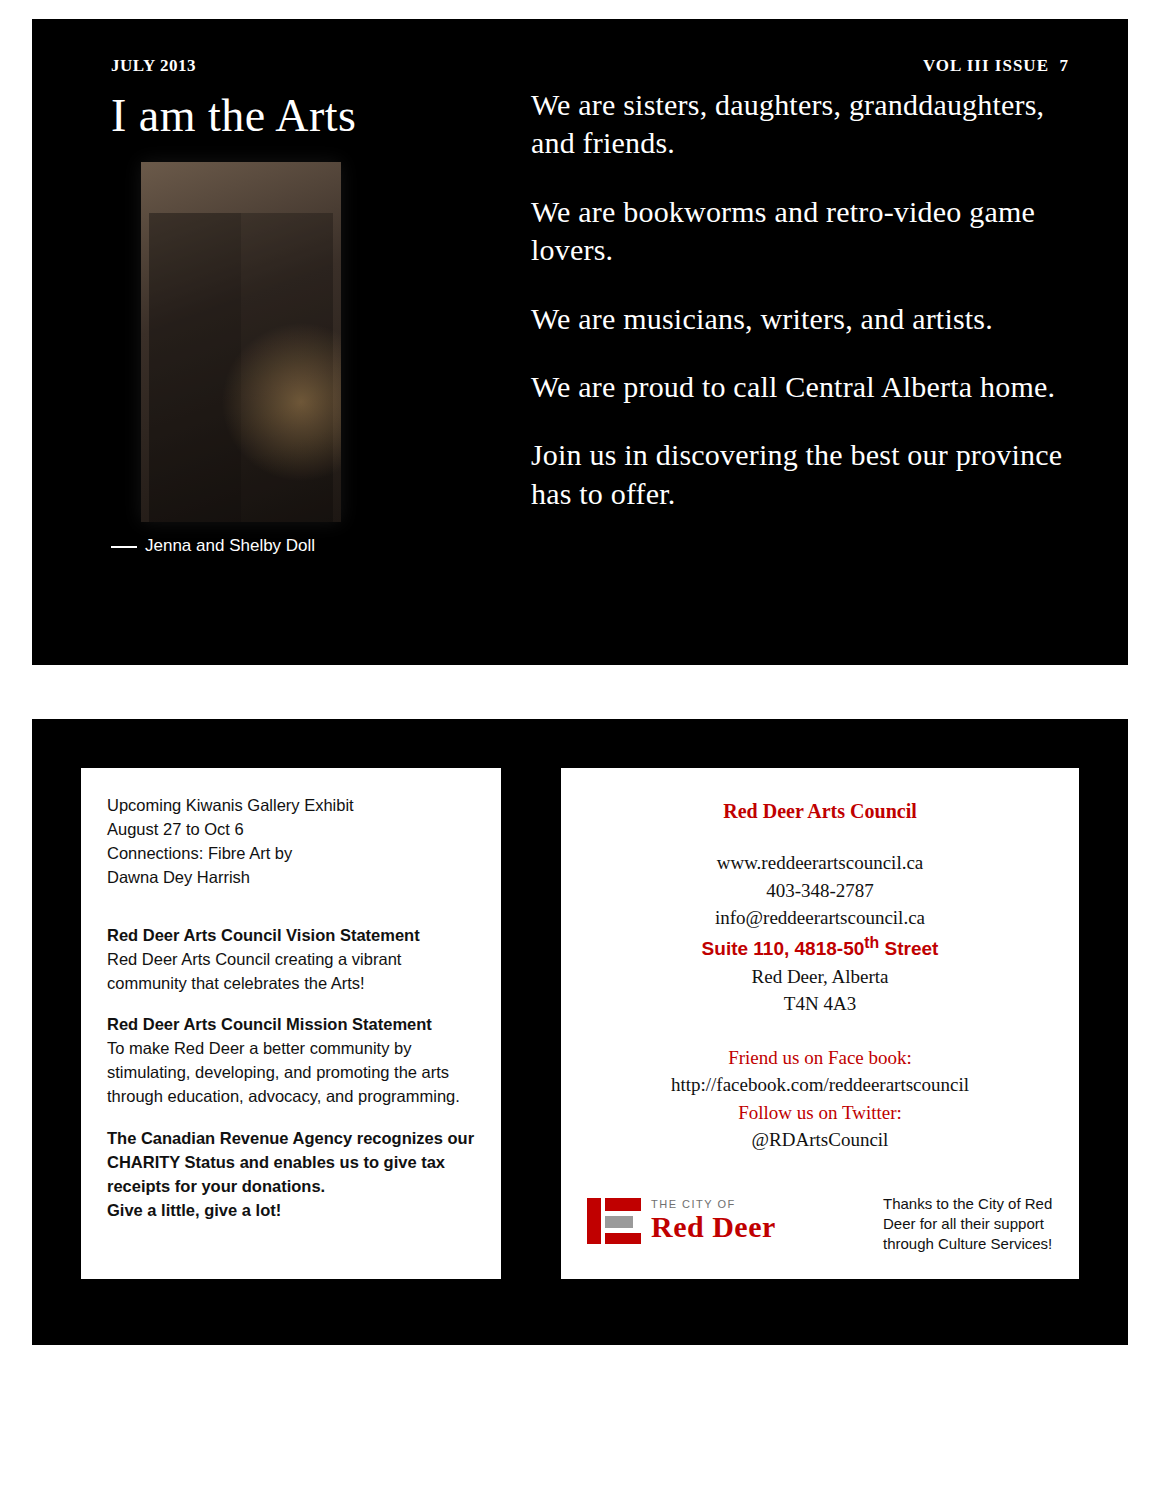JULY 2013
VOL III ISSUE 7
I am the Arts
Jenna and Shelby Doll
We are sisters, daughters, granddaughters, and friends.
We are bookworms and retro-video game lovers.
We are musicians, writers, and artists.
We are proud to call Central Alberta home.
Join us in discovering the best our province has to offer.
Upcoming Kiwanis Gallery Exhibit
August 27 to Oct 6
Connections: Fibre Art by
Dawna Dey Harrish
Red Deer Arts Council Vision Statement
Red Deer Arts Council creating a vibrant community that celebrates the Arts!
Red Deer Arts Council Mission Statement
To make Red Deer a better community by stimulating, developing, and promoting the arts through education, advocacy, and programming.
The Canadian Revenue Agency recognizes our CHARITY Status and enables us to give tax receipts for your donations.
Give a little, give a lot!
Red Deer Arts Council
www.reddeerartscouncil.ca
403-348-2787
info@reddeerartscouncil.ca
Suite 110, 4818-50th Street
Red Deer, Alberta
T4N 4A3
Friend us on Face book:
http://facebook.com/reddeerartscouncil
Follow us on Twitter:
@RDArtsCouncil
The City of
Red Deer
Thanks to the City of Red Deer for all their support through Culture Services!